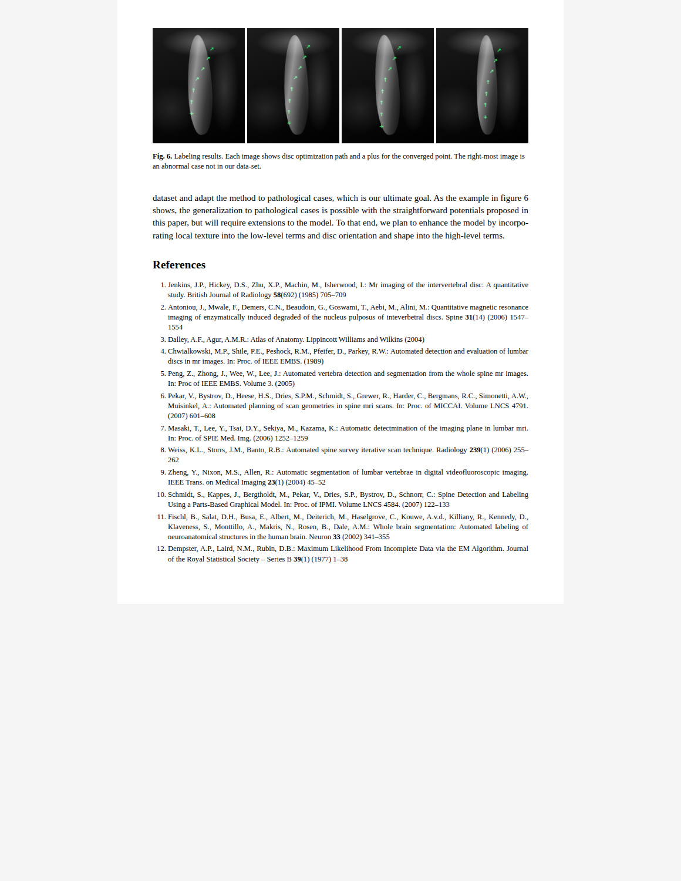↗ ↗ ↗ ↗ ↑ ↑ +
↗ ↗ ↗ ↗ ↑ ↑ ↑ +
↗ ↗ ↗ ↑ ↑ ↑ ↑ +
↗ ↗ ↗ ↑ ↑ ↑ +
Fig. 6. Labeling results. Each image shows disc optimization path and a plus for the converged point. The right-most image is an abnormal case not in our data-set.
dataset and adapt the method to pathological cases, which is our ultimate goal. As the example in figure 6 shows, the generalization to pathological cases is possible with the straightforward potentials proposed in this paper, but will require extensions to the model. To that end, we plan to enhance the model by incorporating local texture into the low-level terms and disc orientation and shape into the high-level terms.
References
Jenkins, J.P., Hickey, D.S., Zhu, X.P., Machin, M., Isherwood, I.: Mr imaging of the intervertebral disc: A quantitative study. British Journal of Radiology 58(692) (1985) 705–709
Antoniou, J., Mwale, F., Demers, C.N., Beaudoin, G., Goswami, T., Aebi, M., Alini, M.: Quantitative magnetic resonance imaging of enzymatically induced degraded of the nucleus pulposus of inteverbetral discs. Spine 31(14) (2006) 1547–1554
Dalley, A.F., Agur, A.M.R.: Atlas of Anatomy. Lippincott Williams and Wilkins (2004)
Chwialkowski, M.P., Shile, P.E., Peshock, R.M., Pfeifer, D., Parkey, R.W.: Automated detection and evaluation of lumbar discs in mr images. In: Proc. of IEEE EMBS. (1989)
Peng, Z., Zhong, J., Wee, W., Lee, J.: Automated vertebra detection and segmentation from the whole spine mr images. In: Proc of IEEE EMBS. Volume 3. (2005)
Pekar, V., Bystrov, D., Heese, H.S., Dries, S.P.M., Schmidt, S., Grewer, R., Harder, C., Bergmans, R.C., Simonetti, A.W., Muisinkel, A.: Automated planning of scan geometries in spine mri scans. In: Proc. of MICCAI. Volume LNCS 4791. (2007) 601–608
Masaki, T., Lee, Y., Tsai, D.Y., Sekiya, M., Kazama, K.: Automatic detectmination of the imaging plane in lumbar mri. In: Proc. of SPIE Med. Img. (2006) 1252–1259
Weiss, K.L., Storrs, J.M., Banto, R.B.: Automated spine survey iterative scan technique. Radiology 239(1) (2006) 255–262
Zheng, Y., Nixon, M.S., Allen, R.: Automatic segmentation of lumbar vertebrae in digital videofluoroscopic imaging. IEEE Trans. on Medical Imaging 23(1) (2004) 45–52
Schmidt, S., Kappes, J., Bergtholdt, M., Pekar, V., Dries, S.P., Bystrov, D., Schnorr, C.: Spine Detection and Labeling Using a Parts-Based Graphical Model. In: Proc. of IPMI. Volume LNCS 4584. (2007) 122–133
Fischl, B., Salat, D.H., Busa, E., Albert, M., Deiterich, M., Haselgrove, C., Kouwe, A.v.d., Killiany, R., Kennedy, D., Klaveness, S., Monttillo, A., Makris, N., Rosen, B., Dale, A.M.: Whole brain segmentation: Automated labeling of neuroanatomical structures in the human brain. Neuron 33 (2002) 341–355
Dempster, A.P., Laird, N.M., Rubin, D.B.: Maximum Likelihood From Incomplete Data via the EM Algorithm. Journal of the Royal Statistical Society – Series B 39(1) (1977) 1–38